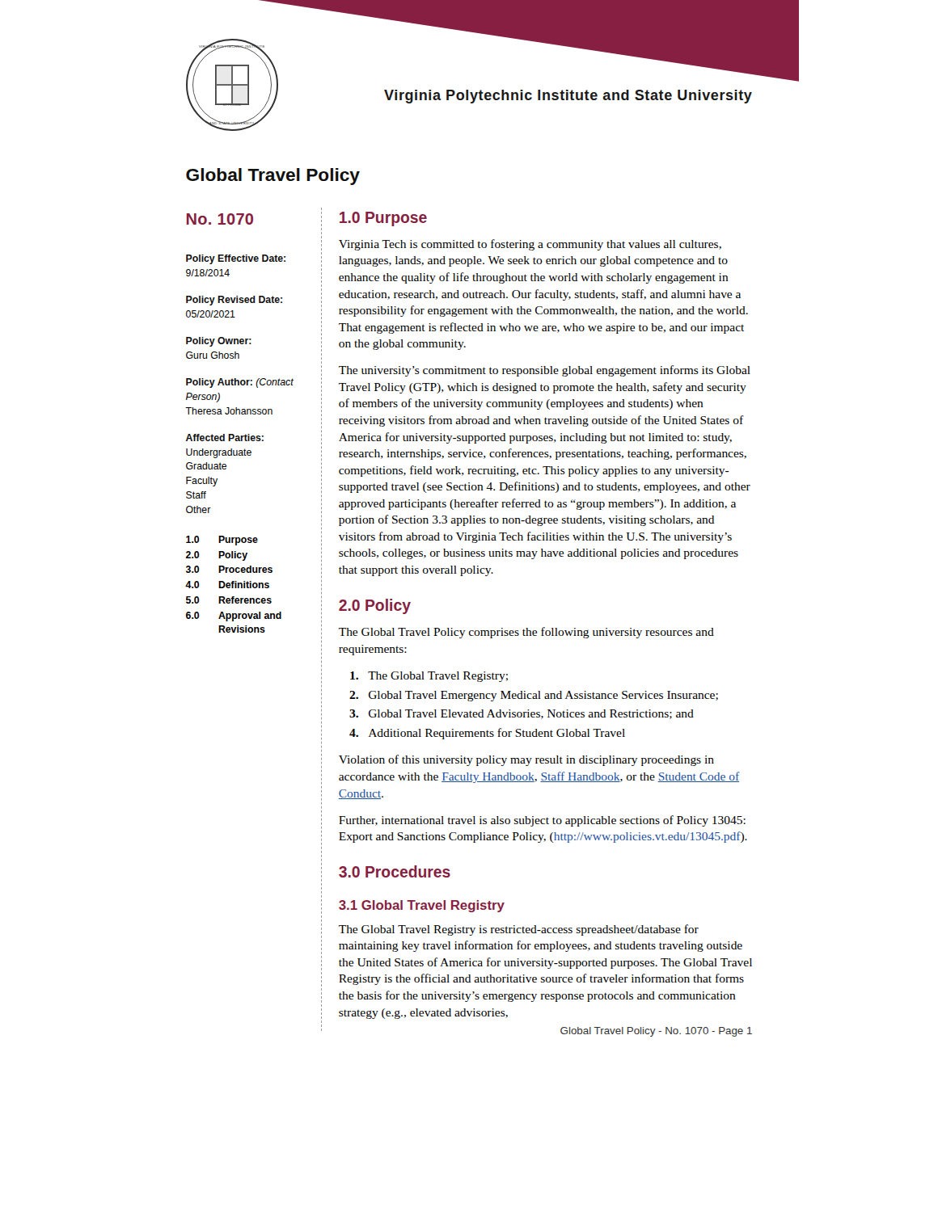VIRGINIA POLYTECHNIC INSTITUTE
UT PROSIM
AND STATE UNIVERSITY
Virginia Polytechnic Institute and State University
Global Travel Policy
No. 1070
Policy Effective Date:
9/18/2014
Policy Revised Date:
05/20/2021
Policy Owner:
Guru Ghosh
Policy Author: (Contact Person)
Theresa Johansson
Affected Parties:
Undergraduate
Graduate
Faculty
Staff
Other
| 1.0 | Purpose |
| 2.0 | Policy |
| 3.0 | Procedures |
| 4.0 | Definitions |
| 5.0 | References |
| 6.0 | Approval and Revisions |
1.0 Purpose
Virginia Tech is committed to fostering a community that values all cultures, languages, lands, and people. We seek to enrich our global competence and to enhance the quality of life throughout the world with scholarly engagement in education, research, and outreach. Our faculty, students, staff, and alumni have a responsibility for engagement with the Commonwealth, the nation, and the world. That engagement is reflected in who we are, who we aspire to be, and our impact on the global community.
The university’s commitment to responsible global engagement informs its Global Travel Policy (GTP), which is designed to promote the health, safety and security of members of the university community (employees and students) when receiving visitors from abroad and when traveling outside of the United States of America for university-supported purposes, including but not limited to: study, research, internships, service, conferences, presentations, teaching, performances, competitions, field work, recruiting, etc. This policy applies to any university-supported travel (see Section 4. Definitions) and to students, employees, and other approved participants (hereafter referred to as “group members”). In addition, a portion of Section 3.3 applies to non-degree students, visiting scholars, and visitors from abroad to Virginia Tech facilities within the U.S. The university’s schools, colleges, or business units may have additional policies and procedures that support this overall policy.
2.0 Policy
The Global Travel Policy comprises the following university resources and requirements:
The Global Travel Registry;
Global Travel Emergency Medical and Assistance Services Insurance;
Global Travel Elevated Advisories, Notices and Restrictions; and
Additional Requirements for Student Global Travel
Violation of this university policy may result in disciplinary proceedings in accordance with the Faculty Handbook, Staff Handbook, or the Student Code of Conduct.
Further, international travel is also subject to applicable sections of Policy 13045: Export and Sanctions Compliance Policy, (http://www.policies.vt.edu/13045.pdf).
3.0 Procedures
3.1 Global Travel Registry
The Global Travel Registry is restricted-access spreadsheet/database for maintaining key travel information for employees, and students traveling outside the United States of America for university-supported purposes. The Global Travel Registry is the official and authoritative source of traveler information that forms the basis for the university’s emergency response protocols and communication strategy (e.g., elevated advisories,
Global Travel Policy - No. 1070 - Page 1